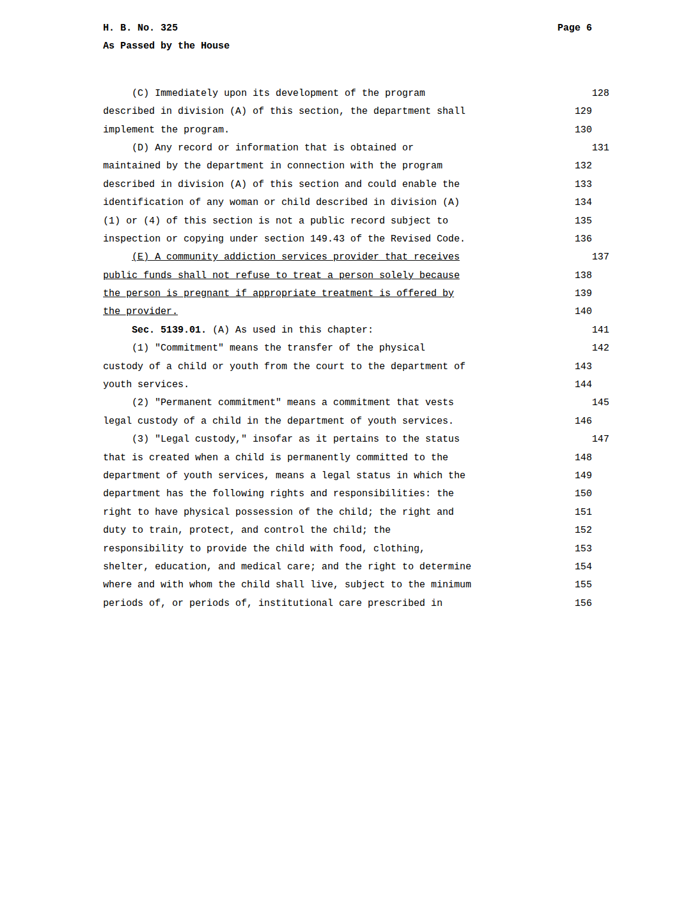H. B. No. 325
As Passed by the House
Page 6
(C) Immediately upon its development of the program128
described in division (A) of this section, the department shall129
implement the program.130
(D) Any record or information that is obtained or131
maintained by the department in connection with the program132
described in division (A) of this section and could enable the133
identification of any woman or child described in division (A)134
(1) or (4) of this section is not a public record subject to135
inspection or copying under section 149.43 of the Revised Code.136
(E) A community addiction services provider that receives 137
public funds shall not refuse to treat a person solely because 138
the person is pregnant if appropriate treatment is offered by 139
the provider. 140
Sec. 5139.01. (A) As used in this chapter:141
(1) "Commitment" means the transfer of the physical142
custody of a child or youth from the court to the department of143
youth services.144
(2) "Permanent commitment" means a commitment that vests145
legal custody of a child in the department of youth services.146
(3) "Legal custody," insofar as it pertains to the status147
that is created when a child is permanently committed to the148
department of youth services, means a legal status in which the149
department has the following rights and responsibilities: the150
right to have physical possession of the child; the right and151
duty to train, protect, and control the child; the152
responsibility to provide the child with food, clothing,153
shelter, education, and medical care; and the right to determine154
where and with whom the child shall live, subject to the minimum155
periods of, or periods of, institutional care prescribed in156